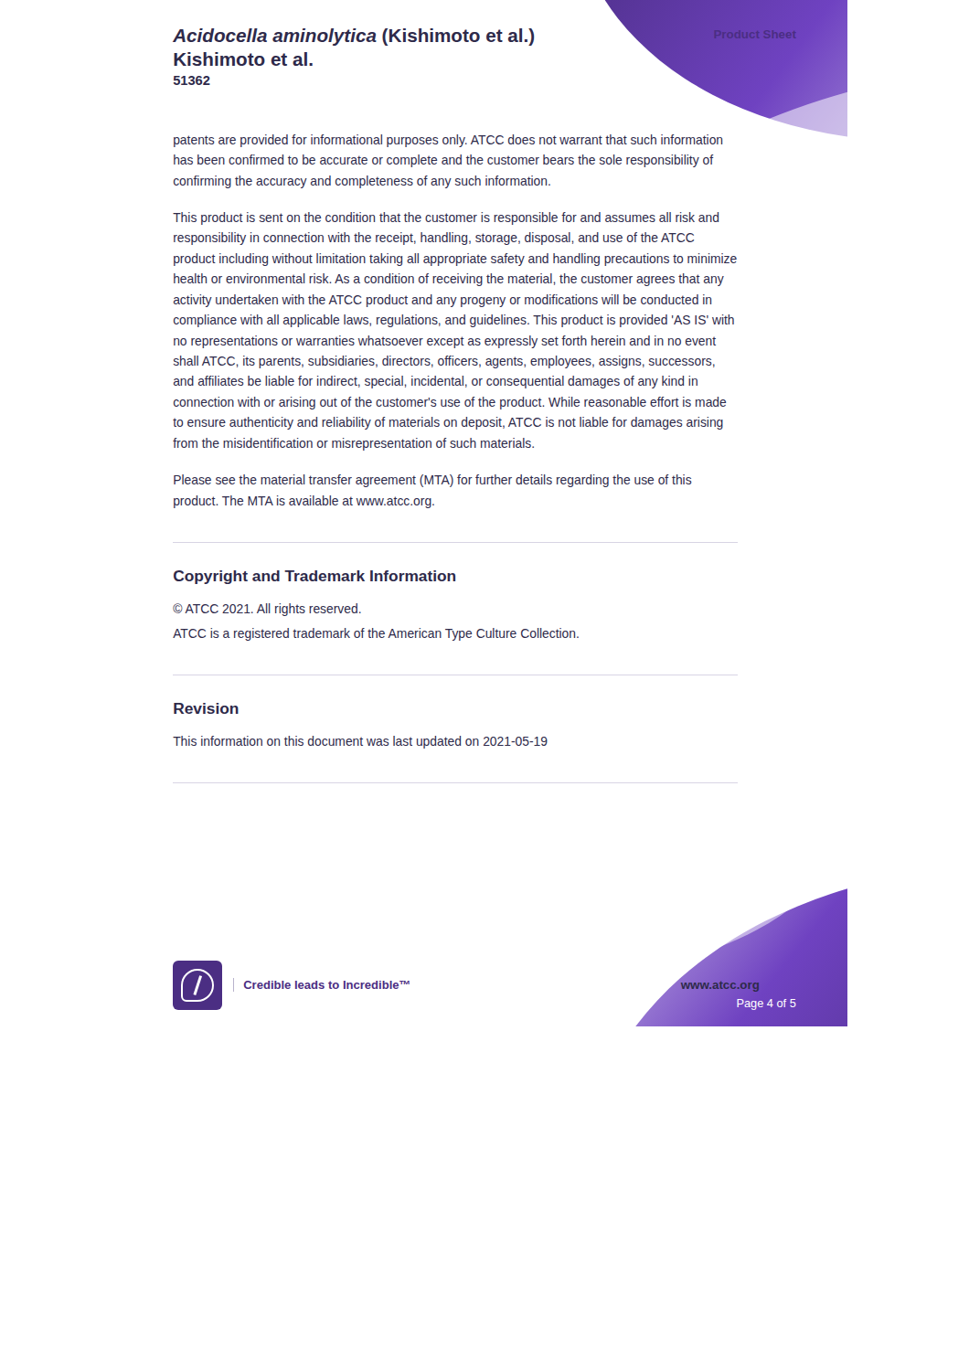Acidocella aminolytica (Kishimoto et al.) Kishimoto et al.
51362
Product Sheet
patents are provided for informational purposes only. ATCC does not warrant that such information has been confirmed to be accurate or complete and the customer bears the sole responsibility of confirming the accuracy and completeness of any such information.
This product is sent on the condition that the customer is responsible for and assumes all risk and responsibility in connection with the receipt, handling, storage, disposal, and use of the ATCC product including without limitation taking all appropriate safety and handling precautions to minimize health or environmental risk. As a condition of receiving the material, the customer agrees that any activity undertaken with the ATCC product and any progeny or modifications will be conducted in compliance with all applicable laws, regulations, and guidelines. This product is provided 'AS IS' with no representations or warranties whatsoever except as expressly set forth herein and in no event shall ATCC, its parents, subsidiaries, directors, officers, agents, employees, assigns, successors, and affiliates be liable for indirect, special, incidental, or consequential damages of any kind in connection with or arising out of the customer's use of the product. While reasonable effort is made to ensure authenticity and reliability of materials on deposit, ATCC is not liable for damages arising from the misidentification or misrepresentation of such materials.
Please see the material transfer agreement (MTA) for further details regarding the use of this product. The MTA is available at www.atcc.org.
Copyright and Trademark Information
© ATCC 2021. All rights reserved.
ATCC is a registered trademark of the American Type Culture Collection.
Revision
This information on this document was last updated on 2021-05-19
Credible leads to Incredible™
www.atcc.org
Page 4 of 5